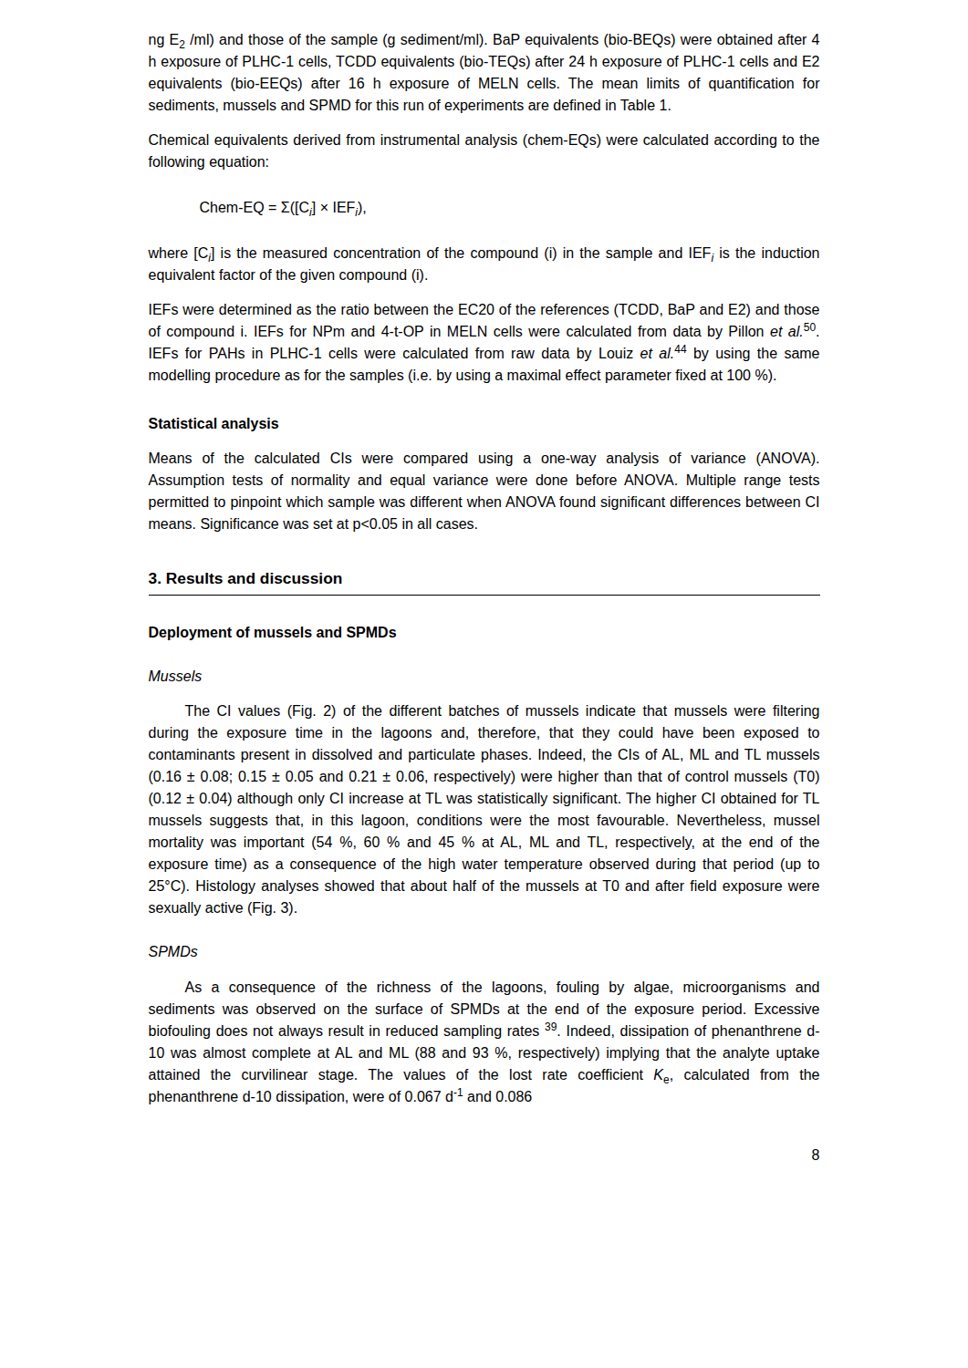ng E2 /ml) and those of the sample (g sediment/ml). BaP equivalents (bio-BEQs) were obtained after 4 h exposure of PLHC-1 cells, TCDD equivalents (bio-TEQs) after 24 h exposure of PLHC-1 cells and E2 equivalents (bio-EEQs) after 16 h exposure of MELN cells. The mean limits of quantification for sediments, mussels and SPMD for this run of experiments are defined in Table 1.
Chemical equivalents derived from instrumental analysis (chem-EQs) were calculated according to the following equation:
Chem-EQ = Σ([Ci] × IEFi),
where [Ci] is the measured concentration of the compound (i) in the sample and IEFi is the induction equivalent factor of the given compound (i).
IEFs were determined as the ratio between the EC20 of the references (TCDD, BaP and E2) and those of compound i. IEFs for NPm and 4-t-OP in MELN cells were calculated from data by Pillon et al.50. IEFs for PAHs in PLHC-1 cells were calculated from raw data by Louiz et al.44 by using the same modelling procedure as for the samples (i.e. by using a maximal effect parameter fixed at 100 %).
Statistical analysis
Means of the calculated CIs were compared using a one-way analysis of variance (ANOVA). Assumption tests of normality and equal variance were done before ANOVA. Multiple range tests permitted to pinpoint which sample was different when ANOVA found significant differences between CI means. Significance was set at p<0.05 in all cases.
3. Results and discussion
Deployment of mussels and SPMDs
Mussels
The CI values (Fig. 2) of the different batches of mussels indicate that mussels were filtering during the exposure time in the lagoons and, therefore, that they could have been exposed to contaminants present in dissolved and particulate phases. Indeed, the CIs of AL, ML and TL mussels (0.16 ± 0.08; 0.15 ± 0.05 and 0.21 ± 0.06, respectively) were higher than that of control mussels (T0) (0.12 ± 0.04) although only CI increase at TL was statistically significant. The higher CI obtained for TL mussels suggests that, in this lagoon, conditions were the most favourable. Nevertheless, mussel mortality was important (54 %, 60 % and 45 % at AL, ML and TL, respectively, at the end of the exposure time) as a consequence of the high water temperature observed during that period (up to 25°C). Histology analyses showed that about half of the mussels at T0 and after field exposure were sexually active (Fig. 3).
SPMDs
As a consequence of the richness of the lagoons, fouling by algae, microorganisms and sediments was observed on the surface of SPMDs at the end of the exposure period. Excessive biofouling does not always result in reduced sampling rates 39. Indeed, dissipation of phenanthrene d-10 was almost complete at AL and ML (88 and 93 %, respectively) implying that the analyte uptake attained the curvilinear stage. The values of the lost rate coefficient Ke, calculated from the phenanthrene d-10 dissipation, were of 0.067 d-1 and 0.086
8